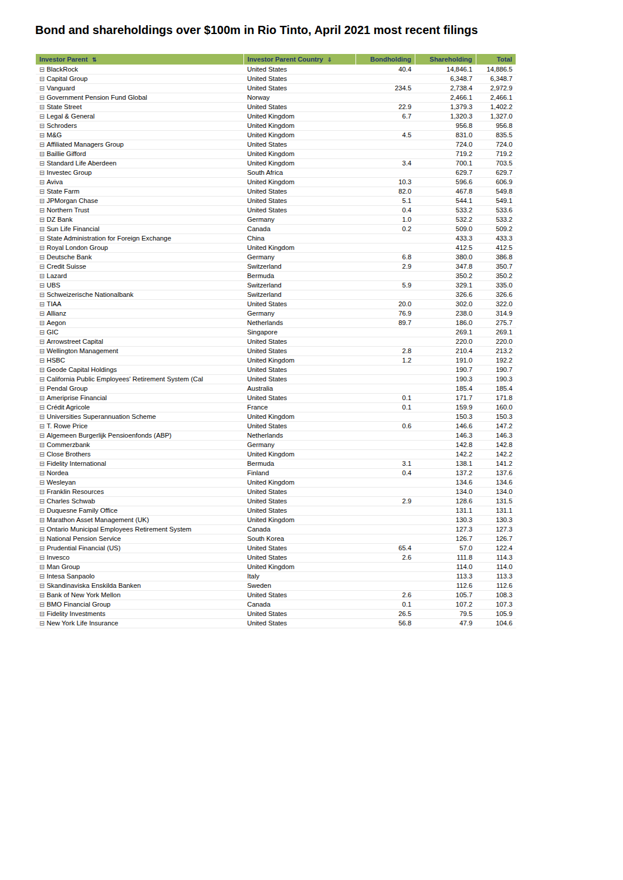Bond and shareholdings over $100m in Rio Tinto, April 2021 most recent filings
| Investor Parent ⇅ | Investor Parent Country ⇩ | Bondholding | Shareholding | Total |
| --- | --- | --- | --- | --- |
| BlackRock | United States | 40.4 | 14,846.1 | 14,886.5 |
| Capital Group | United States | | 6,348.7 | 6,348.7 |
| Vanguard | United States | 234.5 | 2,738.4 | 2,972.9 |
| Government Pension Fund Global | Norway | | 2,466.1 | 2,466.1 |
| State Street | United States | 22.9 | 1,379.3 | 1,402.2 |
| Legal & General | United Kingdom | 6.7 | 1,320.3 | 1,327.0 |
| Schroders | United Kingdom | | 956.8 | 956.8 |
| M&G | United Kingdom | 4.5 | 831.0 | 835.5 |
| Affiliated Managers Group | United States | | 724.0 | 724.0 |
| Baillie Gifford | United Kingdom | | 719.2 | 719.2 |
| Standard Life Aberdeen | United Kingdom | 3.4 | 700.1 | 703.5 |
| Investec Group | South Africa | | 629.7 | 629.7 |
| Aviva | United Kingdom | 10.3 | 596.6 | 606.9 |
| State Farm | United States | 82.0 | 467.8 | 549.8 |
| JPMorgan Chase | United States | 5.1 | 544.1 | 549.1 |
| Northern Trust | United States | 0.4 | 533.2 | 533.6 |
| DZ Bank | Germany | 1.0 | 532.2 | 533.2 |
| Sun Life Financial | Canada | 0.2 | 509.0 | 509.2 |
| State Administration for Foreign Exchange | China | | 433.3 | 433.3 |
| Royal London Group | United Kingdom | | 412.5 | 412.5 |
| Deutsche Bank | Germany | 6.8 | 380.0 | 386.8 |
| Credit Suisse | Switzerland | 2.9 | 347.8 | 350.7 |
| Lazard | Bermuda | | 350.2 | 350.2 |
| UBS | Switzerland | 5.9 | 329.1 | 335.0 |
| Schweizerische Nationalbank | Switzerland | | 326.6 | 326.6 |
| TIAA | United States | 20.0 | 302.0 | 322.0 |
| Allianz | Germany | 76.9 | 238.0 | 314.9 |
| Aegon | Netherlands | 89.7 | 186.0 | 275.7 |
| GIC | Singapore | | 269.1 | 269.1 |
| Arrowstreet Capital | United States | | 220.0 | 220.0 |
| Wellington Management | United States | 2.8 | 210.4 | 213.2 |
| HSBC | United Kingdom | 1.2 | 191.0 | 192.2 |
| Geode Capital Holdings | United States | | 190.7 | 190.7 |
| California Public Employees' Retirement System (Cal | United States | | 190.3 | 190.3 |
| Pendal Group | Australia | | 185.4 | 185.4 |
| Ameriprise Financial | United States | 0.1 | 171.7 | 171.8 |
| Crédit Agricole | France | 0.1 | 159.9 | 160.0 |
| Universities Superannuation Scheme | United Kingdom | | 150.3 | 150.3 |
| T. Rowe Price | United States | 0.6 | 146.6 | 147.2 |
| Algemeen Burgerlijk Pensioenfonds (ABP) | Netherlands | | 146.3 | 146.3 |
| Commerzbank | Germany | | 142.8 | 142.8 |
| Close Brothers | United Kingdom | | 142.2 | 142.2 |
| Fidelity International | Bermuda | 3.1 | 138.1 | 141.2 |
| Nordea | Finland | 0.4 | 137.2 | 137.6 |
| Wesleyan | United Kingdom | | 134.6 | 134.6 |
| Franklin Resources | United States | | 134.0 | 134.0 |
| Charles Schwab | United States | 2.9 | 128.6 | 131.5 |
| Duquesne Family Office | United States | | 131.1 | 131.1 |
| Marathon Asset Management (UK) | United Kingdom | | 130.3 | 130.3 |
| Ontario Municipal Employees Retirement System | Canada | | 127.3 | 127.3 |
| National Pension Service | South Korea | | 126.7 | 126.7 |
| Prudential Financial (US) | United States | 65.4 | 57.0 | 122.4 |
| Invesco | United States | 2.6 | 111.8 | 114.3 |
| Man Group | United Kingdom | | 114.0 | 114.0 |
| Intesa Sanpaolo | Italy | | 113.3 | 113.3 |
| Skandinaviska Enskilda Banken | Sweden | | 112.6 | 112.6 |
| Bank of New York Mellon | United States | 2.6 | 105.7 | 108.3 |
| BMO Financial Group | Canada | 0.1 | 107.2 | 107.3 |
| Fidelity Investments | United States | 26.5 | 79.5 | 105.9 |
| New York Life Insurance | United States | 56.8 | 47.9 | 104.6 |